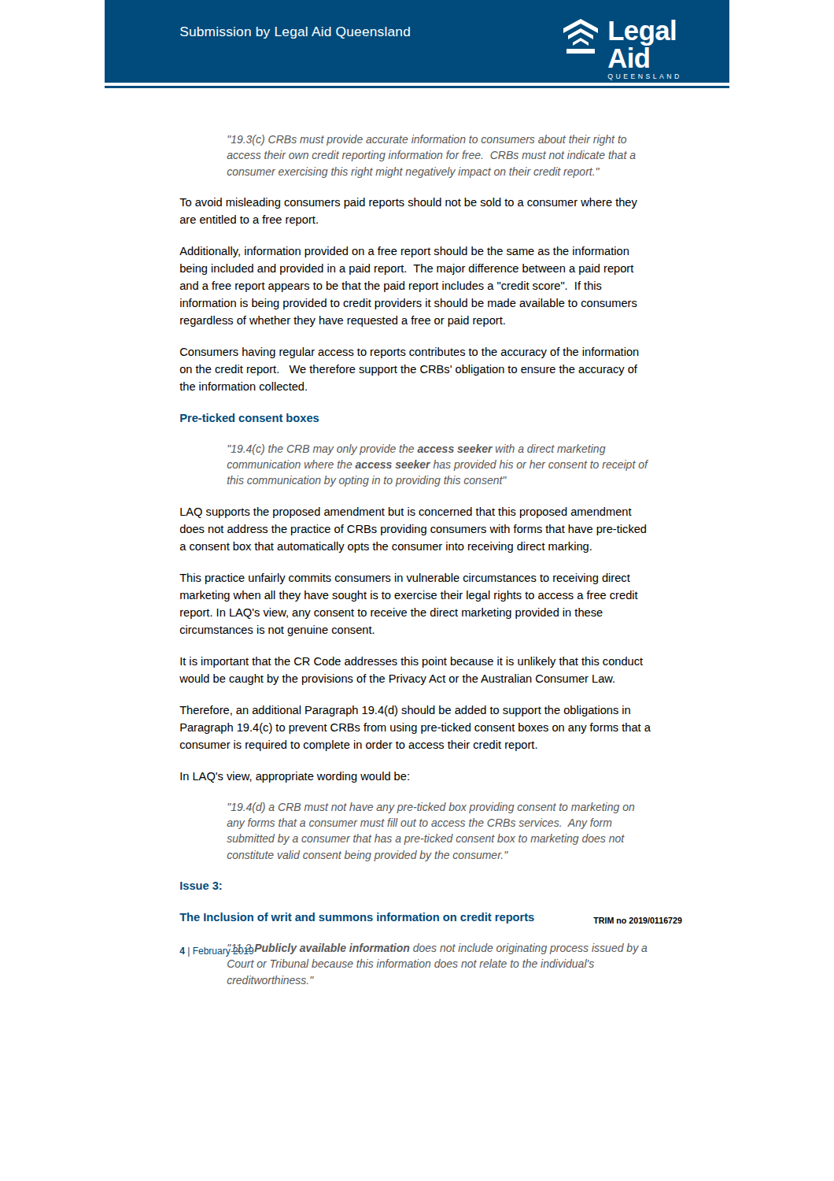Submission by Legal Aid Queensland
Legal Aid QUEENSLAND
"19.3(c) CRBs must provide accurate information to consumers about their right to access their own credit reporting information for free. CRBs must not indicate that a consumer exercising this right might negatively impact on their credit report."
To avoid misleading consumers paid reports should not be sold to a consumer where they are entitled to a free report.
Additionally, information provided on a free report should be the same as the information being included and provided in a paid report. The major difference between a paid report and a free report appears to be that the paid report includes a "credit score". If this information is being provided to credit providers it should be made available to consumers regardless of whether they have requested a free or paid report.
Consumers having regular access to reports contributes to the accuracy of the information on the credit report. We therefore support the CRBs' obligation to ensure the accuracy of the information collected.
Pre-ticked consent boxes
"19.4(c) the CRB may only provide the access seeker with a direct marketing communication where the access seeker has provided his or her consent to receipt of this communication by opting in to providing this consent"
LAQ supports the proposed amendment but is concerned that this proposed amendment does not address the practice of CRBs providing consumers with forms that have pre-ticked a consent box that automatically opts the consumer into receiving direct marking.
This practice unfairly commits consumers in vulnerable circumstances to receiving direct marketing when all they have sought is to exercise their legal rights to access a free credit report. In LAQ's view, any consent to receive the direct marketing provided in these circumstances is not genuine consent.
It is important that the CR Code addresses this point because it is unlikely that this conduct would be caught by the provisions of the Privacy Act or the Australian Consumer Law.
Therefore, an additional Paragraph 19.4(d) should be added to support the obligations in Paragraph 19.4(c) to prevent CRBs from using pre-ticked consent boxes on any forms that a consumer is required to complete in order to access their credit report.
In LAQ's view, appropriate wording would be:
"19.4(d) a CRB must not have any pre-ticked box providing consent to marketing on any forms that a consumer must fill out to access the CRBs services. Any form submitted by a consumer that has a pre-ticked consent box to marketing does not constitute valid consent being provided by the consumer."
Issue 3:
The Inclusion of writ and summons information on credit reports
"11.2 Publicly available information does not include originating process issued by a Court or Tribunal because this information does not relate to the individual's creditworthiness."
TRIM no 2019/0116729
4 | February 2019